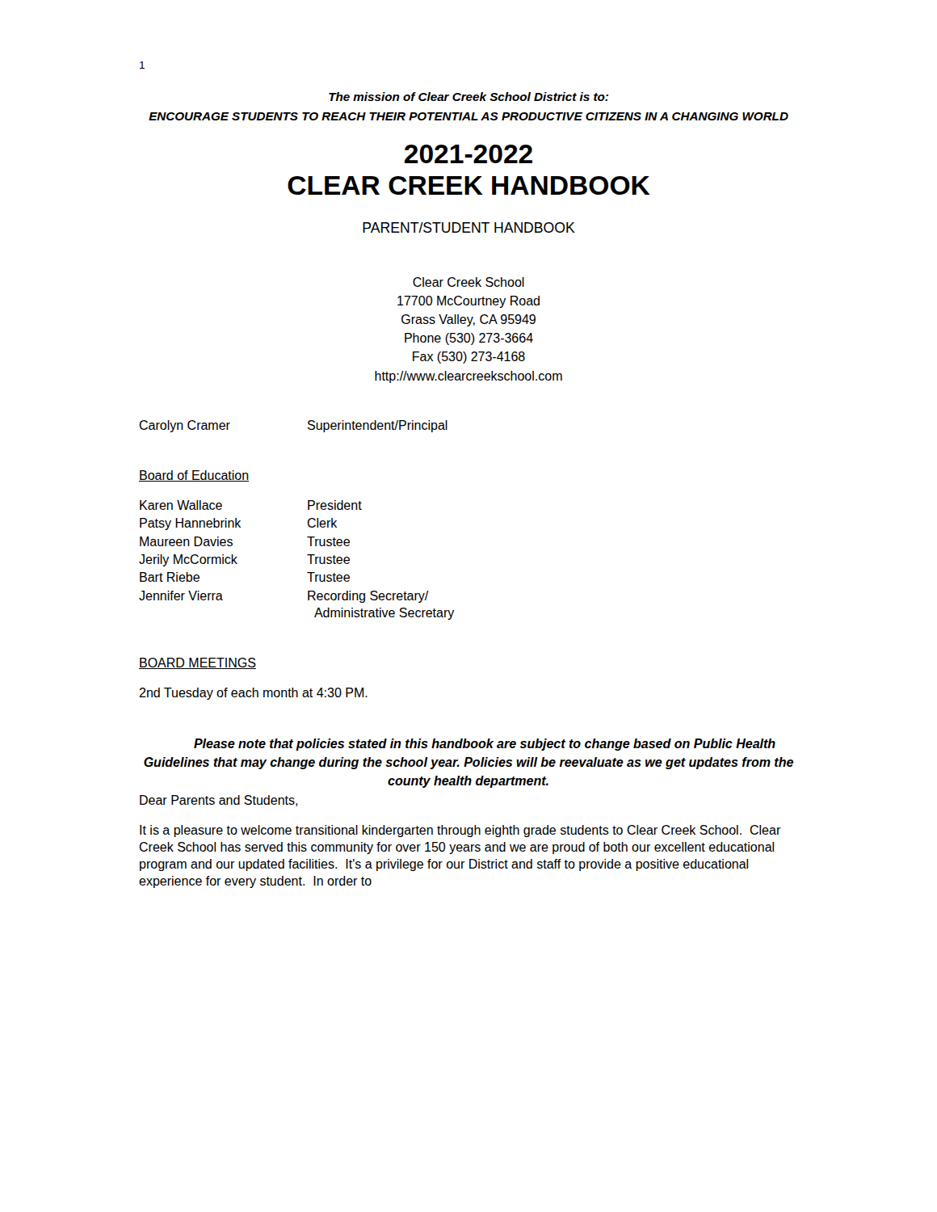1
The mission of Clear Creek School District is to:
ENCOURAGE STUDENTS TO REACH THEIR POTENTIAL AS PRODUCTIVE CITIZENS IN A CHANGING WORLD
2021-2022
CLEAR CREEK HANDBOOK
PARENT/STUDENT HANDBOOK
Clear Creek School
17700 McCourtney Road
Grass Valley, CA 95949
Phone (530) 273-3664
Fax (530) 273-4168
http://www.clearcreekschool.com
| Carolyn Cramer | Superintendent/Principal |
Board of Education
| Karen Wallace | President |
| Patsy Hannebrink | Clerk |
| Maureen Davies | Trustee |
| Jerily McCormick | Trustee |
| Bart Riebe | Trustee |
| Jennifer Vierra | Recording Secretary/ Administrative Secretary |
BOARD MEETINGS
2nd Tuesday of each month at 4:30 PM.
Please note that policies stated in this handbook are subject to change based on Public Health Guidelines that may change during the school year. Policies will be reevaluate as we get updates from the county health department.
Dear Parents and Students,
It is a pleasure to welcome transitional kindergarten through eighth grade students to Clear Creek School. Clear Creek School has served this community for over 150 years and we are proud of both our excellent educational program and our updated facilities. It's a privilege for our District and staff to provide a positive educational experience for every student. In order to